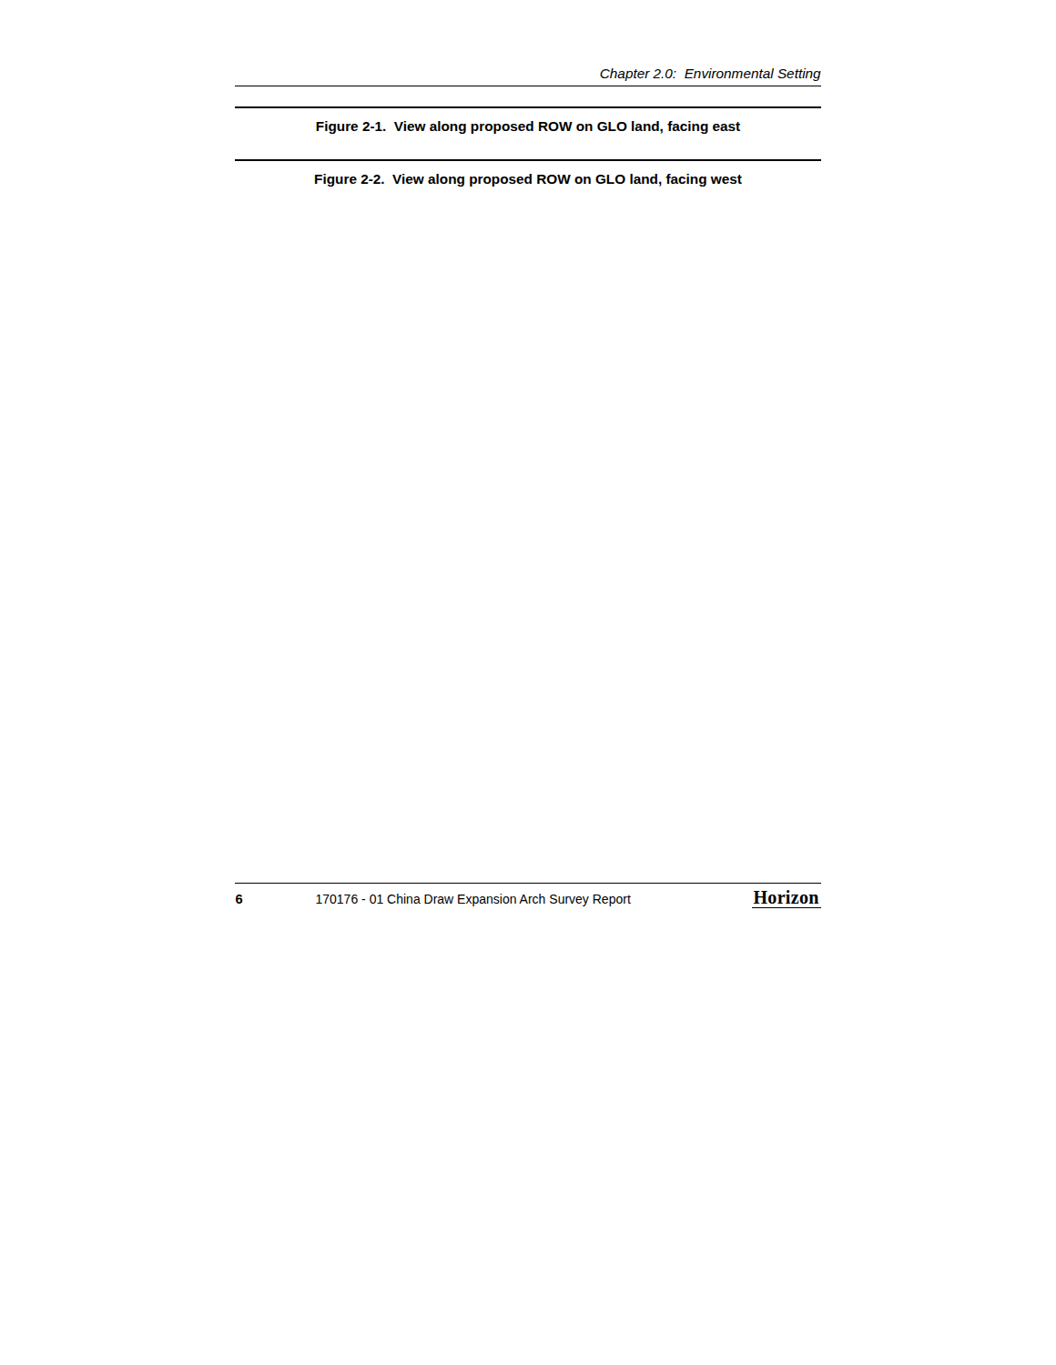Chapter 2.0: Environmental Setting
Figure 2-1. View along proposed ROW on GLO land, facing east
Figure 2-2. View along proposed ROW on GLO land, facing west
6 170176 - 01 China Draw Expansion Arch Survey Report Horizon